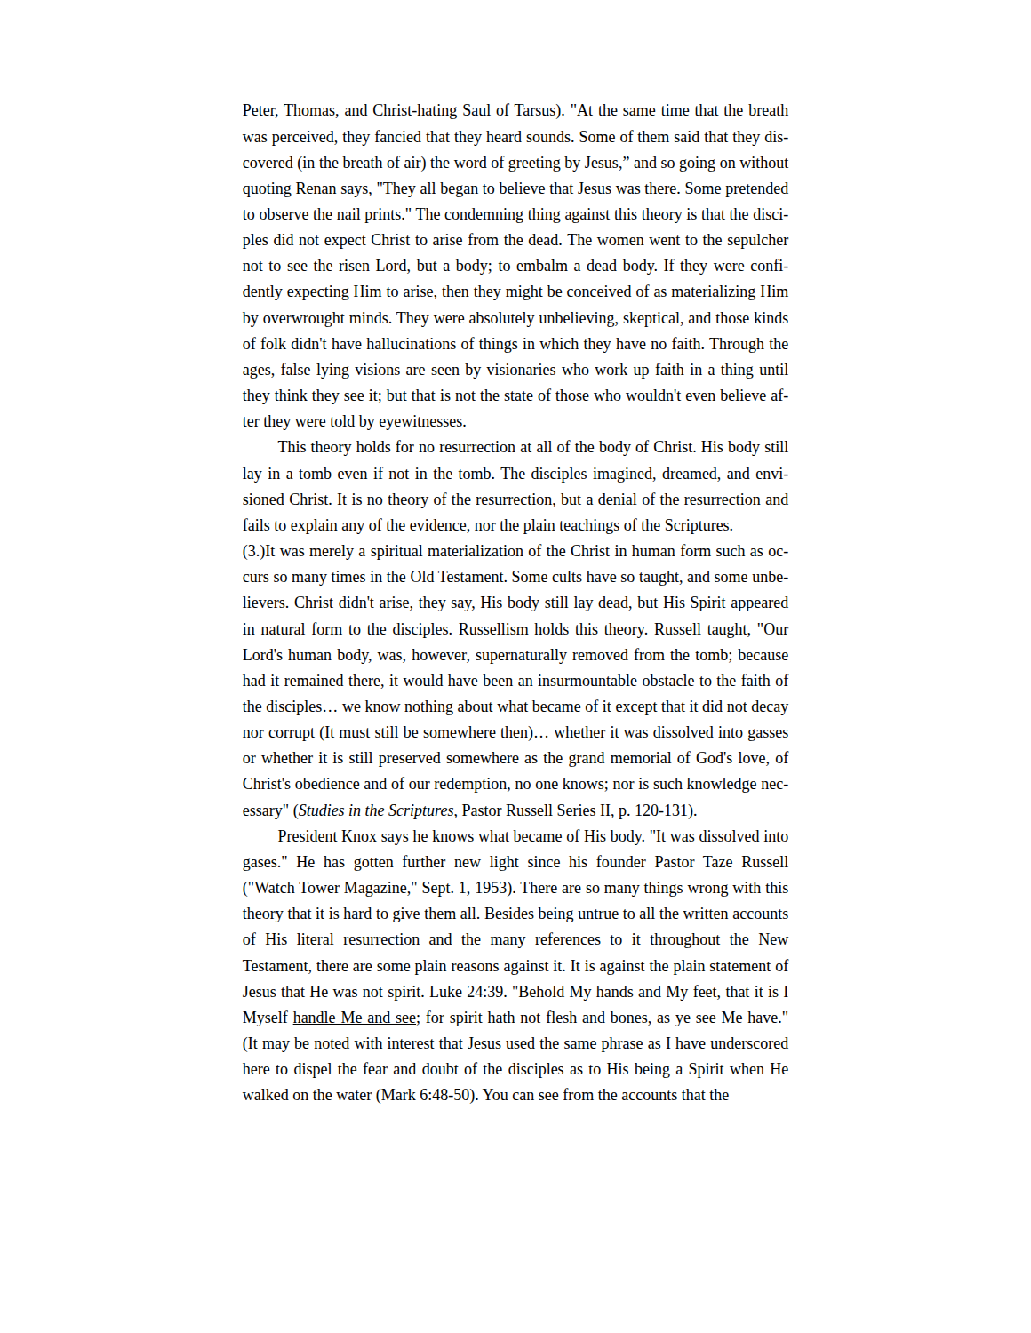Peter, Thomas, and Christ-hating Saul of Tarsus). "At the same time that the breath was perceived, they fancied that they heard sounds. Some of them said that they discovered (in the breath of air) the word of greeting by Jesus,” and so going on without quoting Renan says, "They all began to believe that Jesus was there. Some pretended to observe the nail prints." The condemning thing against this theory is that the disciples did not expect Christ to arise from the dead. The women went to the sepulcher not to see the risen Lord, but a body; to embalm a dead body. If they were confidently expecting Him to arise, then they might be conceived of as materializing Him by overwrought minds. They were absolutely unbelieving, skeptical, and those kinds of folk didn't have hallucinations of things in which they have no faith. Through the ages, false lying visions are seen by visionaries who work up faith in a thing until they think they see it; but that is not the state of those who wouldn't even believe after they were told by eyewitnesses.
This theory holds for no resurrection at all of the body of Christ. His body still lay in a tomb even if not in the tomb. The disciples imagined, dreamed, and envisioned Christ. It is no theory of the resurrection, but a denial of the resurrection and fails to explain any of the evidence, nor the plain teachings of the Scriptures.
(3.)It was merely a spiritual materialization of the Christ in human form such as occurs so many times in the Old Testament. Some cults have so taught, and some unbelievers. Christ didn't arise, they say, His body still lay dead, but His Spirit appeared in natural form to the disciples. Russellism holds this theory. Russell taught, "Our Lord's human body, was, however, supernaturally removed from the tomb; because had it remained there, it would have been an insurmountable obstacle to the faith of the disciples… we know nothing about what became of it except that it did not decay nor corrupt (It must still be somewhere then)… whether it was dissolved into gasses or whether it is still preserved somewhere as the grand memorial of God's love, of Christ's obedience and of our redemption, no one knows; nor is such knowledge necessary" (Studies in the Scriptures, Pastor Russell Series II, p. 120-131).
President Knox says he knows what became of His body. "It was dissolved into gases." He has gotten further new light since his founder Pastor Taze Russell ("Watch Tower Magazine," Sept. 1, 1953). There are so many things wrong with this theory that it is hard to give them all. Besides being untrue to all the written accounts of His literal resurrection and the many references to it throughout the New Testament, there are some plain reasons against it. It is against the plain statement of Jesus that He was not spirit. Luke 24:39. "Behold My hands and My feet, that it is I Myself handle Me and see; for spirit hath not flesh and bones, as ye see Me have." (It may be noted with interest that Jesus used the same phrase as I have underscored here to dispel the fear and doubt of the disciples as to His being a Spirit when He walked on the water (Mark 6:48-50). You can see from the accounts that the